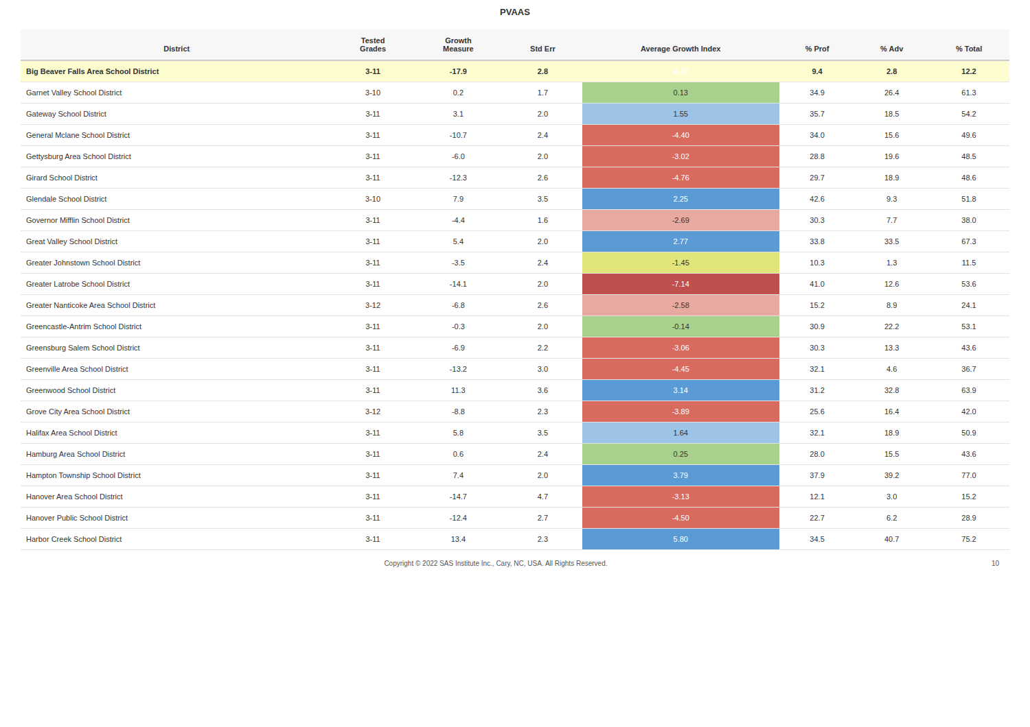PVAAS
| District | Tested Grades | Growth Measure | Std Err | Average Growth Index | % Prof | % Adv | % Total |
| --- | --- | --- | --- | --- | --- | --- | --- |
| Big Beaver Falls Area School District | 3-11 | -17.9 | 2.8 | -6.27 | 9.4 | 2.8 | 12.2 |
| Garnet Valley School District | 3-10 | 0.2 | 1.7 | 0.13 | 34.9 | 26.4 | 61.3 |
| Gateway School District | 3-11 | 3.1 | 2.0 | 1.55 | 35.7 | 18.5 | 54.2 |
| General Mclane School District | 3-11 | -10.7 | 2.4 | -4.40 | 34.0 | 15.6 | 49.6 |
| Gettysburg Area School District | 3-11 | -6.0 | 2.0 | -3.02 | 28.8 | 19.6 | 48.5 |
| Girard School District | 3-11 | -12.3 | 2.6 | -4.76 | 29.7 | 18.9 | 48.6 |
| Glendale School District | 3-10 | 7.9 | 3.5 | 2.25 | 42.6 | 9.3 | 51.8 |
| Governor Mifflin School District | 3-11 | -4.4 | 1.6 | -2.69 | 30.3 | 7.7 | 38.0 |
| Great Valley School District | 3-11 | 5.4 | 2.0 | 2.77 | 33.8 | 33.5 | 67.3 |
| Greater Johnstown School District | 3-11 | -3.5 | 2.4 | -1.45 | 10.3 | 1.3 | 11.5 |
| Greater Latrobe School District | 3-11 | -14.1 | 2.0 | -7.14 | 41.0 | 12.6 | 53.6 |
| Greater Nanticoke Area School District | 3-12 | -6.8 | 2.6 | -2.58 | 15.2 | 8.9 | 24.1 |
| Greencastle-Antrim School District | 3-11 | -0.3 | 2.0 | -0.14 | 30.9 | 22.2 | 53.1 |
| Greensburg Salem School District | 3-11 | -6.9 | 2.2 | -3.06 | 30.3 | 13.3 | 43.6 |
| Greenville Area School District | 3-11 | -13.2 | 3.0 | -4.45 | 32.1 | 4.6 | 36.7 |
| Greenwood School District | 3-11 | 11.3 | 3.6 | 3.14 | 31.2 | 32.8 | 63.9 |
| Grove City Area School District | 3-12 | -8.8 | 2.3 | -3.89 | 25.6 | 16.4 | 42.0 |
| Halifax Area School District | 3-11 | 5.8 | 3.5 | 1.64 | 32.1 | 18.9 | 50.9 |
| Hamburg Area School District | 3-11 | 0.6 | 2.4 | 0.25 | 28.0 | 15.5 | 43.6 |
| Hampton Township School District | 3-11 | 7.4 | 2.0 | 3.79 | 37.9 | 39.2 | 77.0 |
| Hanover Area School District | 3-11 | -14.7 | 4.7 | -3.13 | 12.1 | 3.0 | 15.2 |
| Hanover Public School District | 3-11 | -12.4 | 2.7 | -4.50 | 22.7 | 6.2 | 28.9 |
| Harbor Creek School District | 3-11 | 13.4 | 2.3 | 5.80 | 34.5 | 40.7 | 75.2 |
Copyright © 2022 SAS Institute Inc., Cary, NC, USA. All Rights Reserved. 10